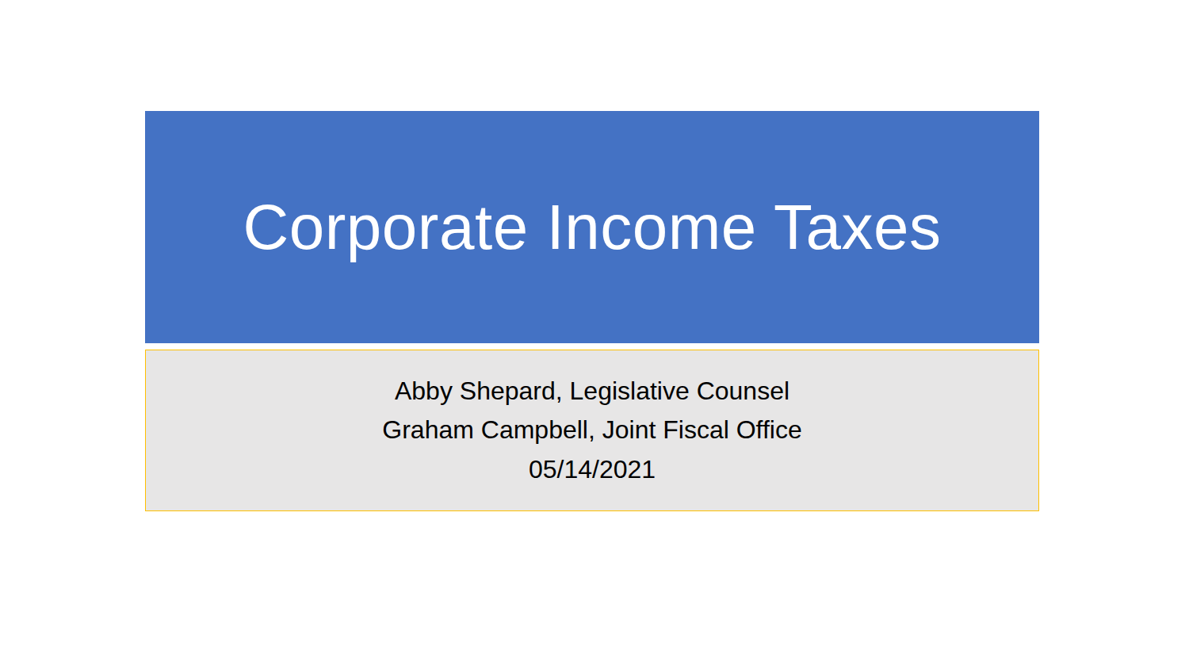Corporate Income Taxes
Abby Shepard, Legislative Counsel
Graham Campbell, Joint Fiscal Office
05/14/2021